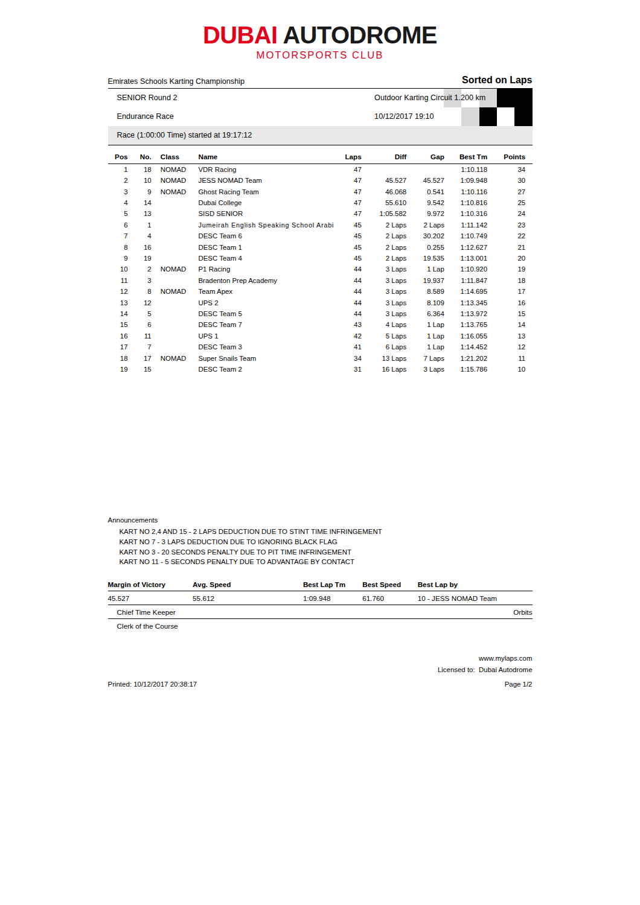DUBAI AUTODROME
MOTORSPORTS CLUB
Emirates Schools Karting Championship
Sorted on Laps
SENIOR Round 2
Outdoor Karting Circuit 1.200 km
Endurance Race
10/12/2017 19:10
Race (1:00:00 Time) started at 19:17:12
| Pos | No. | Class | Name | Laps | Diff | Gap | Best Tm | Points |
| --- | --- | --- | --- | --- | --- | --- | --- | --- |
| 1 | 18 | NOMAD | VDR Racing | 47 | | | 1:10.118 | 34 |
| 2 | 10 | NOMAD | JESS NOMAD Team | 47 | 45.527 | 45.527 | 1:09.948 | 30 |
| 3 | 9 | NOMAD | Ghost Racing Team | 47 | 46.068 | 0.541 | 1:10.116 | 27 |
| 4 | 14 | | Dubai College | 47 | 55.610 | 9.542 | 1:10.816 | 25 |
| 5 | 13 | | SISD SENIOR | 47 | 1:05.582 | 9.972 | 1:10.316 | 24 |
| 6 | 1 | | Jumeirah English Speaking School Arabi | 45 | 2 Laps | 2 Laps | 1:11.142 | 23 |
| 7 | 4 | | DESC Team 6 | 45 | 2 Laps | 30.202 | 1:10.749 | 22 |
| 8 | 16 | | DESC Team 1 | 45 | 2 Laps | 0.255 | 1:12.627 | 21 |
| 9 | 19 | | DESC Team 4 | 45 | 2 Laps | 19.535 | 1:13.001 | 20 |
| 10 | 2 | NOMAD | P1 Racing | 44 | 3 Laps | 1 Lap | 1:10.920 | 19 |
| 11 | 3 | | Bradenton Prep Academy | 44 | 3 Laps | 19.937 | 1:11.847 | 18 |
| 12 | 8 | NOMAD | Team Apex | 44 | 3 Laps | 8.589 | 1:14.695 | 17 |
| 13 | 12 | | UPS 2 | 44 | 3 Laps | 8.109 | 1:13.345 | 16 |
| 14 | 5 | | DESC Team 5 | 44 | 3 Laps | 6.364 | 1:13.972 | 15 |
| 15 | 6 | | DESC Team 7 | 43 | 4 Laps | 1 Lap | 1:13.765 | 14 |
| 16 | 11 | | UPS 1 | 42 | 5 Laps | 1 Lap | 1:16.055 | 13 |
| 17 | 7 | | DESC Team 3 | 41 | 6 Laps | 1 Lap | 1:14.452 | 12 |
| 18 | 17 | NOMAD | Super Snails Team | 34 | 13 Laps | 7 Laps | 1:21.202 | 11 |
| 19 | 15 | | DESC Team 2 | 31 | 16 Laps | 3 Laps | 1:15.786 | 10 |
Announcements
KART NO 2,4 AND 15 - 2 LAPS DEDUCTION DUE TO STINT TIME INFRINGEMENT
KART NO 7 - 3 LAPS DEDUCTION DUE TO IGNORING BLACK FLAG
KART NO 3 - 20 SECONDS PENALTY DUE TO PIT TIME INFRINGEMENT
KART NO 11 - 5 SECONDS PENALTY DUE TO ADVANTAGE BY CONTACT
| Margin of Victory | Avg. Speed | Best Lap Tm | Best Speed | Best Lap by |
| --- | --- | --- | --- | --- |
| 45.527 | 55.612 | 1:09.948 | 61.760 | 10 - JESS NOMAD Team |
Chief Time Keeper
Orbits
Clerk of the Course
www.mylaps.com
Licensed to: Dubai Autodrome
Printed: 10/12/2017 20:38:17
Page 1/2